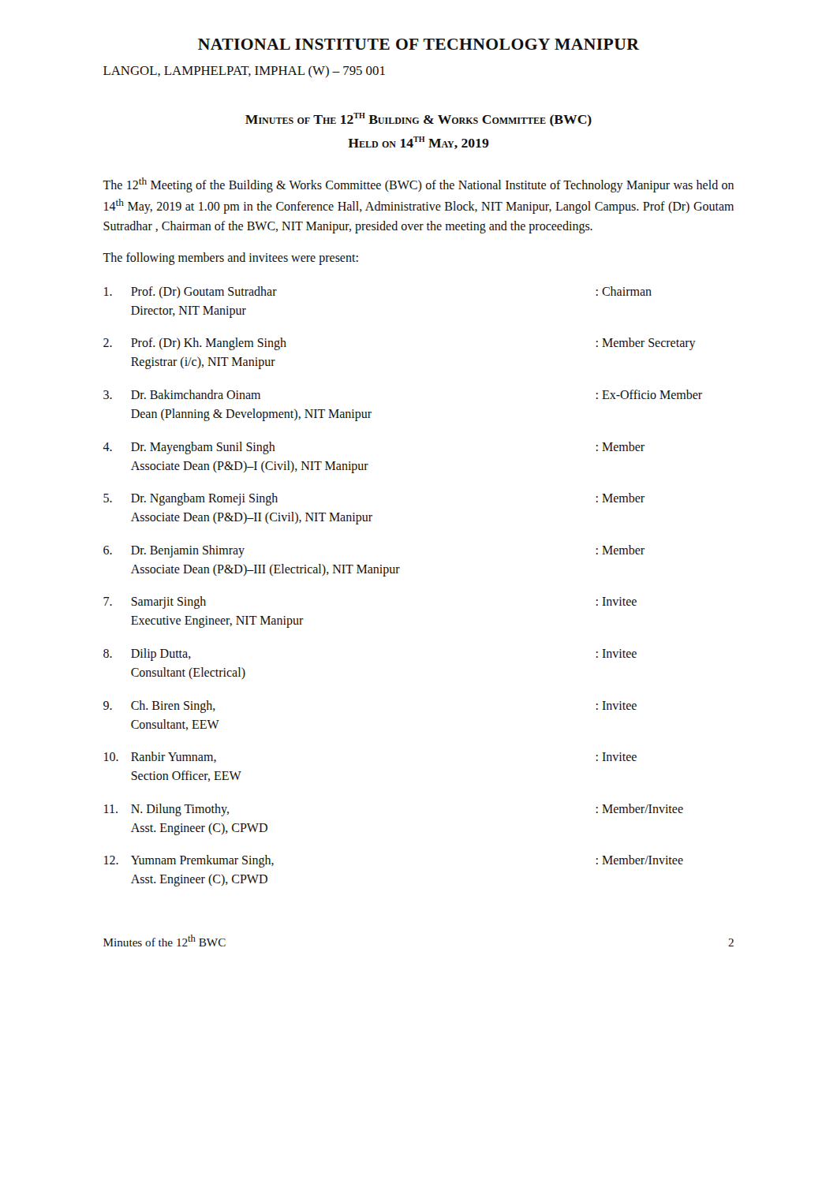NATIONAL INSTITUTE OF TECHNOLOGY MANIPUR
LANGOL, LAMPHELPAT, IMPHAL (W) – 795 001
Minutes of The 12th Building & Works Committee (BWC) Held on 14th May, 2019
The 12th Meeting of the Building & Works Committee (BWC) of the National Institute of Technology Manipur was held on 14th May, 2019 at 1.00 pm in the Conference Hall, Administrative Block, NIT Manipur, Langol Campus. Prof (Dr) Goutam Sutradhar , Chairman of the BWC, NIT Manipur, presided over the meeting and the proceedings.
The following members and invitees were present:
Prof. (Dr) Goutam Sutradhar Director, NIT Manipur : Chairman
Prof. (Dr) Kh. Manglem Singh Registrar (i/c), NIT Manipur : Member Secretary
Dr. Bakimchandra Oinam Dean (Planning & Development), NIT Manipur : Ex-Officio Member
Dr. Mayengbam Sunil Singh Associate Dean (P&D)–I (Civil), NIT Manipur : Member
Dr. Ngangbam Romeji Singh Associate Dean (P&D)–II (Civil), NIT Manipur : Member
Dr. Benjamin Shimray Associate Dean (P&D)–III (Electrical), NIT Manipur : Member
Samarjit Singh Executive Engineer, NIT Manipur : Invitee
Dilip Dutta, Consultant (Electrical) : Invitee
Ch. Biren Singh, Consultant, EEW : Invitee
Ranbir Yumnam, Section Officer, EEW : Invitee
N. Dilung Timothy, Asst. Engineer (C), CPWD : Member/Invitee
Yumnam Premkumar Singh, Asst. Engineer (C), CPWD : Member/Invitee
Minutes of the 12th BWC 2